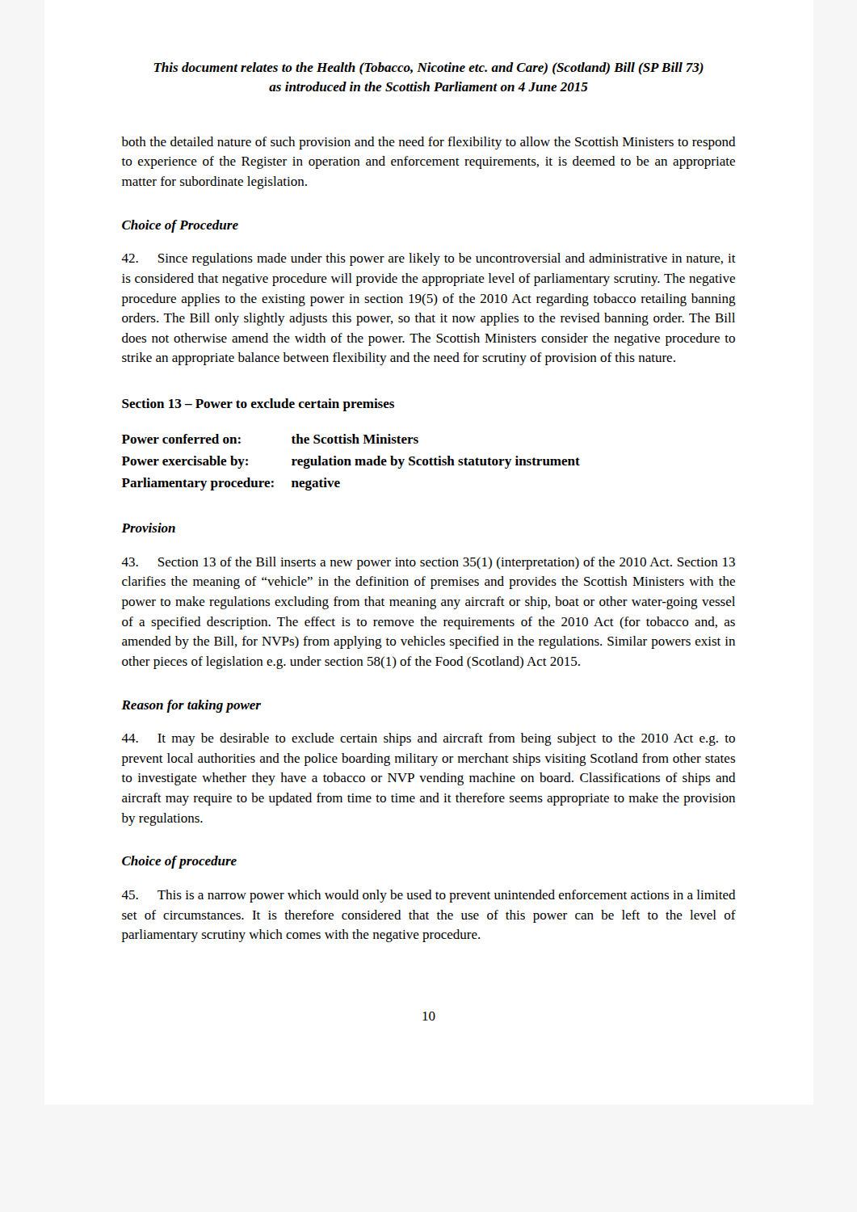This document relates to the Health (Tobacco, Nicotine etc. and Care) (Scotland) Bill (SP Bill 73)
as introduced in the Scottish Parliament on 4 June 2015
both the detailed nature of such provision and the need for flexibility to allow the Scottish Ministers to respond to experience of the Register in operation and enforcement requirements, it is deemed to be an appropriate matter for subordinate legislation.
Choice of Procedure
42. Since regulations made under this power are likely to be uncontroversial and administrative in nature, it is considered that negative procedure will provide the appropriate level of parliamentary scrutiny. The negative procedure applies to the existing power in section 19(5) of the 2010 Act regarding tobacco retailing banning orders. The Bill only slightly adjusts this power, so that it now applies to the revised banning order. The Bill does not otherwise amend the width of the power. The Scottish Ministers consider the negative procedure to strike an appropriate balance between flexibility and the need for scrutiny of provision of this nature.
Section 13 – Power to exclude certain premises
| Power conferred on: | the Scottish Ministers |
| Power exercisable by: | regulation made by Scottish statutory instrument |
| Parliamentary procedure: | negative |
Provision
43. Section 13 of the Bill inserts a new power into section 35(1) (interpretation) of the 2010 Act. Section 13 clarifies the meaning of “vehicle” in the definition of premises and provides the Scottish Ministers with the power to make regulations excluding from that meaning any aircraft or ship, boat or other water-going vessel of a specified description. The effect is to remove the requirements of the 2010 Act (for tobacco and, as amended by the Bill, for NVPs) from applying to vehicles specified in the regulations. Similar powers exist in other pieces of legislation e.g. under section 58(1) of the Food (Scotland) Act 2015.
Reason for taking power
44. It may be desirable to exclude certain ships and aircraft from being subject to the 2010 Act e.g. to prevent local authorities and the police boarding military or merchant ships visiting Scotland from other states to investigate whether they have a tobacco or NVP vending machine on board. Classifications of ships and aircraft may require to be updated from time to time and it therefore seems appropriate to make the provision by regulations.
Choice of procedure
45. This is a narrow power which would only be used to prevent unintended enforcement actions in a limited set of circumstances. It is therefore considered that the use of this power can be left to the level of parliamentary scrutiny which comes with the negative procedure.
10